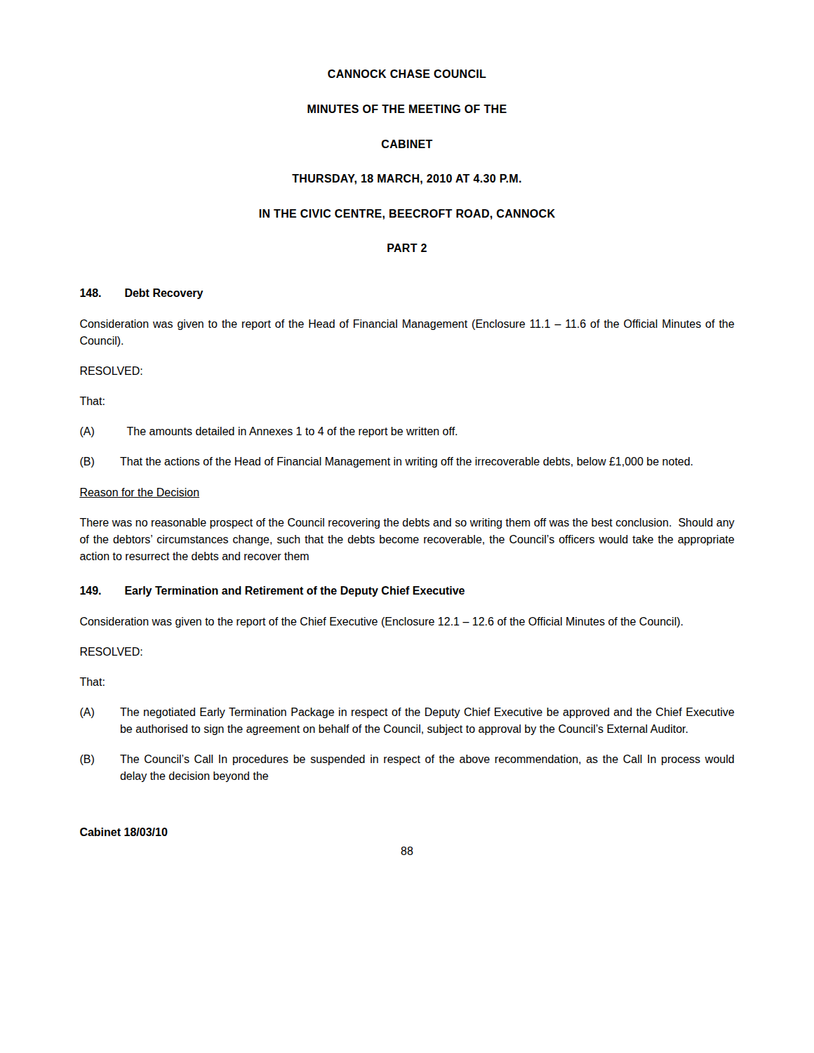CANNOCK CHASE COUNCIL
MINUTES OF THE MEETING OF THE
CABINET
THURSDAY, 18 MARCH, 2010 AT 4.30 P.M.
IN THE CIVIC CENTRE, BEECROFT ROAD, CANNOCK
PART 2
148. Debt Recovery
Consideration was given to the report of the Head of Financial Management (Enclosure 11.1 – 11.6 of the Official Minutes of the Council).
RESOLVED:
That:
(A) The amounts detailed in Annexes 1 to 4 of the report be written off.
(B) That the actions of the Head of Financial Management in writing off the irrecoverable debts, below £1,000 be noted.
Reason for the Decision
There was no reasonable prospect of the Council recovering the debts and so writing them off was the best conclusion. Should any of the debtors’ circumstances change, such that the debts become recoverable, the Council’s officers would take the appropriate action to resurrect the debts and recover them
149. Early Termination and Retirement of the Deputy Chief Executive
Consideration was given to the report of the Chief Executive (Enclosure 12.1 – 12.6 of the Official Minutes of the Council).
RESOLVED:
That:
(A) The negotiated Early Termination Package in respect of the Deputy Chief Executive be approved and the Chief Executive be authorised to sign the agreement on behalf of the Council, subject to approval by the Council’s External Auditor.
(B) The Council’s Call In procedures be suspended in respect of the above recommendation, as the Call In process would delay the decision beyond the
Cabinet 18/03/10
88